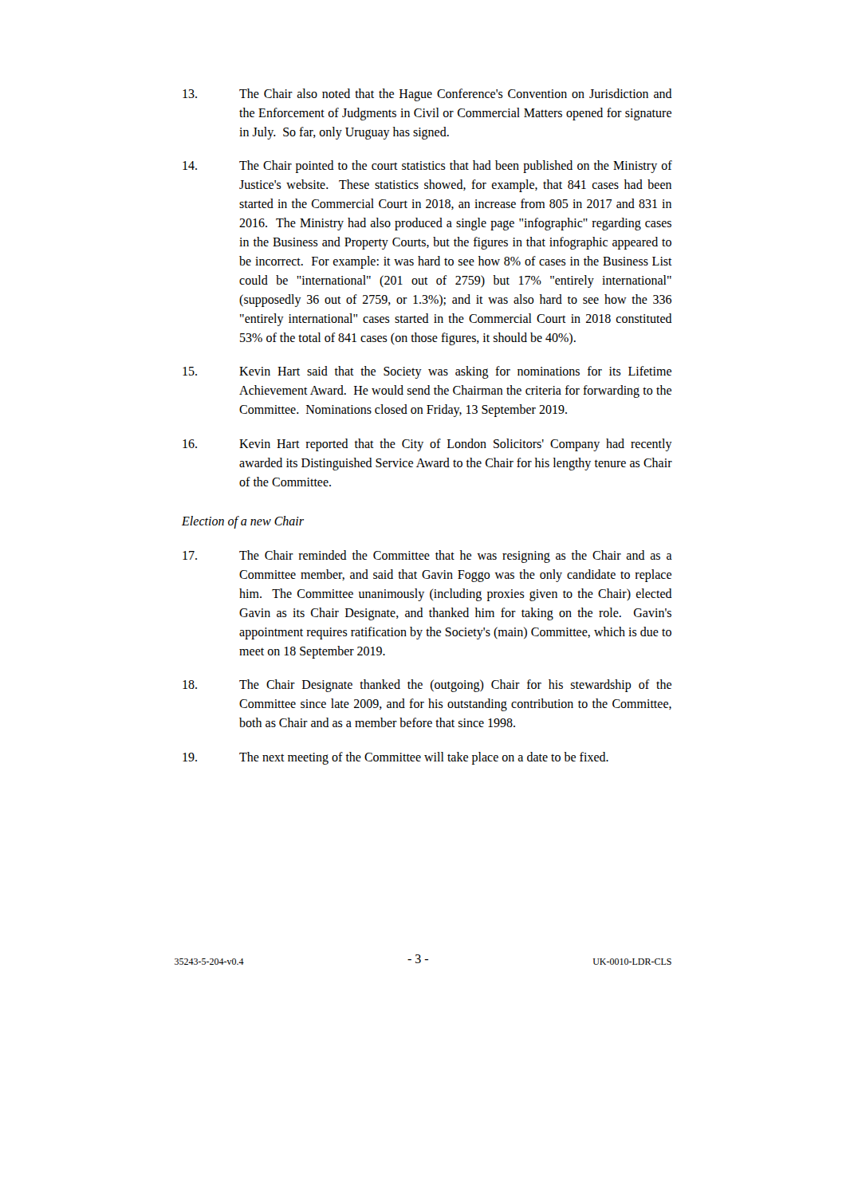13. The Chair also noted that the Hague Conference's Convention on Jurisdiction and the Enforcement of Judgments in Civil or Commercial Matters opened for signature in July. So far, only Uruguay has signed.
14. The Chair pointed to the court statistics that had been published on the Ministry of Justice's website. These statistics showed, for example, that 841 cases had been started in the Commercial Court in 2018, an increase from 805 in 2017 and 831 in 2016. The Ministry had also produced a single page "infographic" regarding cases in the Business and Property Courts, but the figures in that infographic appeared to be incorrect. For example: it was hard to see how 8% of cases in the Business List could be "international" (201 out of 2759) but 17% "entirely international" (supposedly 36 out of 2759, or 1.3%); and it was also hard to see how the 336 "entirely international" cases started in the Commercial Court in 2018 constituted 53% of the total of 841 cases (on those figures, it should be 40%).
15. Kevin Hart said that the Society was asking for nominations for its Lifetime Achievement Award. He would send the Chairman the criteria for forwarding to the Committee. Nominations closed on Friday, 13 September 2019.
16. Kevin Hart reported that the City of London Solicitors' Company had recently awarded its Distinguished Service Award to the Chair for his lengthy tenure as Chair of the Committee.
Election of a new Chair
17. The Chair reminded the Committee that he was resigning as the Chair and as a Committee member, and said that Gavin Foggo was the only candidate to replace him. The Committee unanimously (including proxies given to the Chair) elected Gavin as its Chair Designate, and thanked him for taking on the role. Gavin's appointment requires ratification by the Society's (main) Committee, which is due to meet on 18 September 2019.
18. The Chair Designate thanked the (outgoing) Chair for his stewardship of the Committee since late 2009, and for his outstanding contribution to the Committee, both as Chair and as a member before that since 1998.
19. The next meeting of the Committee will take place on a date to be fixed.
35243-5-204-v0.4
- 3 -
UK-0010-LDR-CLS